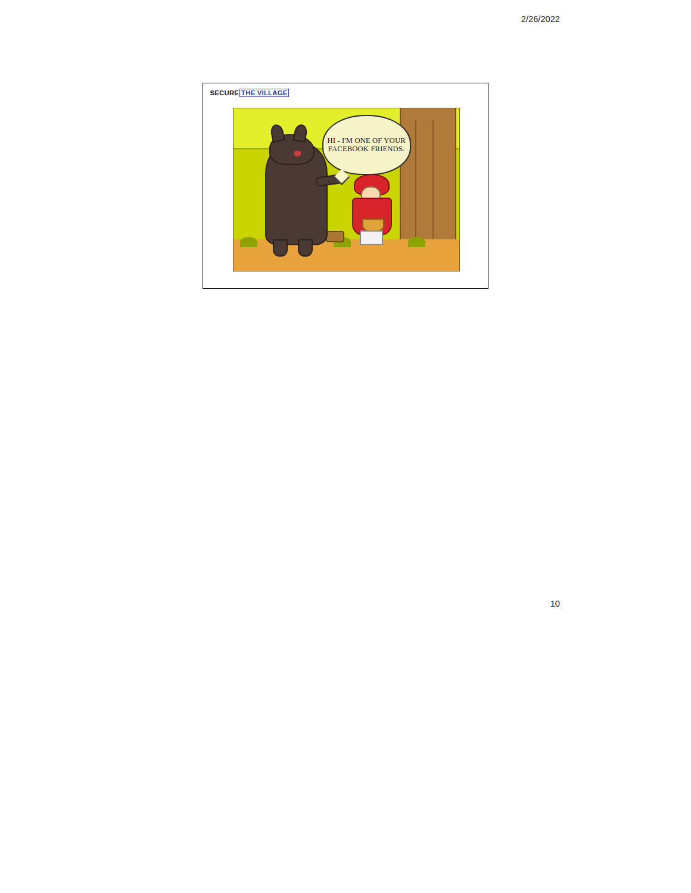2/26/2022
SECURE THE VILLAGE
Hi - I'm one of your Facebook friends.
10